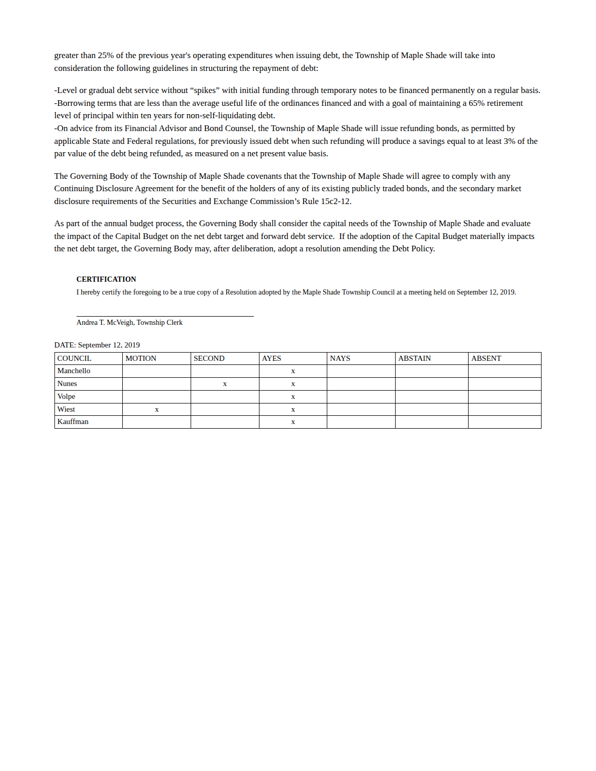greater than 25% of the previous year's operating expenditures when issuing debt, the Township of Maple Shade will take into consideration the following guidelines in structuring the repayment of debt:
-Level or gradual debt service without “spikes” with initial funding through temporary notes to be financed permanently on a regular basis.
-Borrowing terms that are less than the average useful life of the ordinances financed and with a goal of maintaining a 65% retirement level of principal within ten years for non-self-liquidating debt.
-On advice from its Financial Advisor and Bond Counsel, the Township of Maple Shade will issue refunding bonds, as permitted by applicable State and Federal regulations, for previously issued debt when such refunding will produce a savings equal to at least 3% of the par value of the debt being refunded, as measured on a net present value basis.
The Governing Body of the Township of Maple Shade covenants that the Township of Maple Shade will agree to comply with any Continuing Disclosure Agreement for the benefit of the holders of any of its existing publicly traded bonds, and the secondary market disclosure requirements of the Securities and Exchange Commission’s Rule 15c2-12.
As part of the annual budget process, the Governing Body shall consider the capital needs of the Township of Maple Shade and evaluate the impact of the Capital Budget on the net debt target and forward debt service. If the adoption of the Capital Budget materially impacts the net debt target, the Governing Body may, after deliberation, adopt a resolution amending the Debt Policy.
CERTIFICATION
I hereby certify the foregoing to be a true copy of a Resolution adopted by the Maple Shade Township Council at a meeting held on September 12, 2019.
Andrea T. McVeigh, Township Clerk
DATE: September 12, 2019
| Council | Motion | Second | Ayes | Nays | Abstain | Absent |
| --- | --- | --- | --- | --- | --- | --- |
| Manchello | | | x | | | |
| Nunes | | x | x | | | |
| Volpe | | | x | | | |
| Wiest | x | | x | | | |
| Kauffman | | | x | | | |